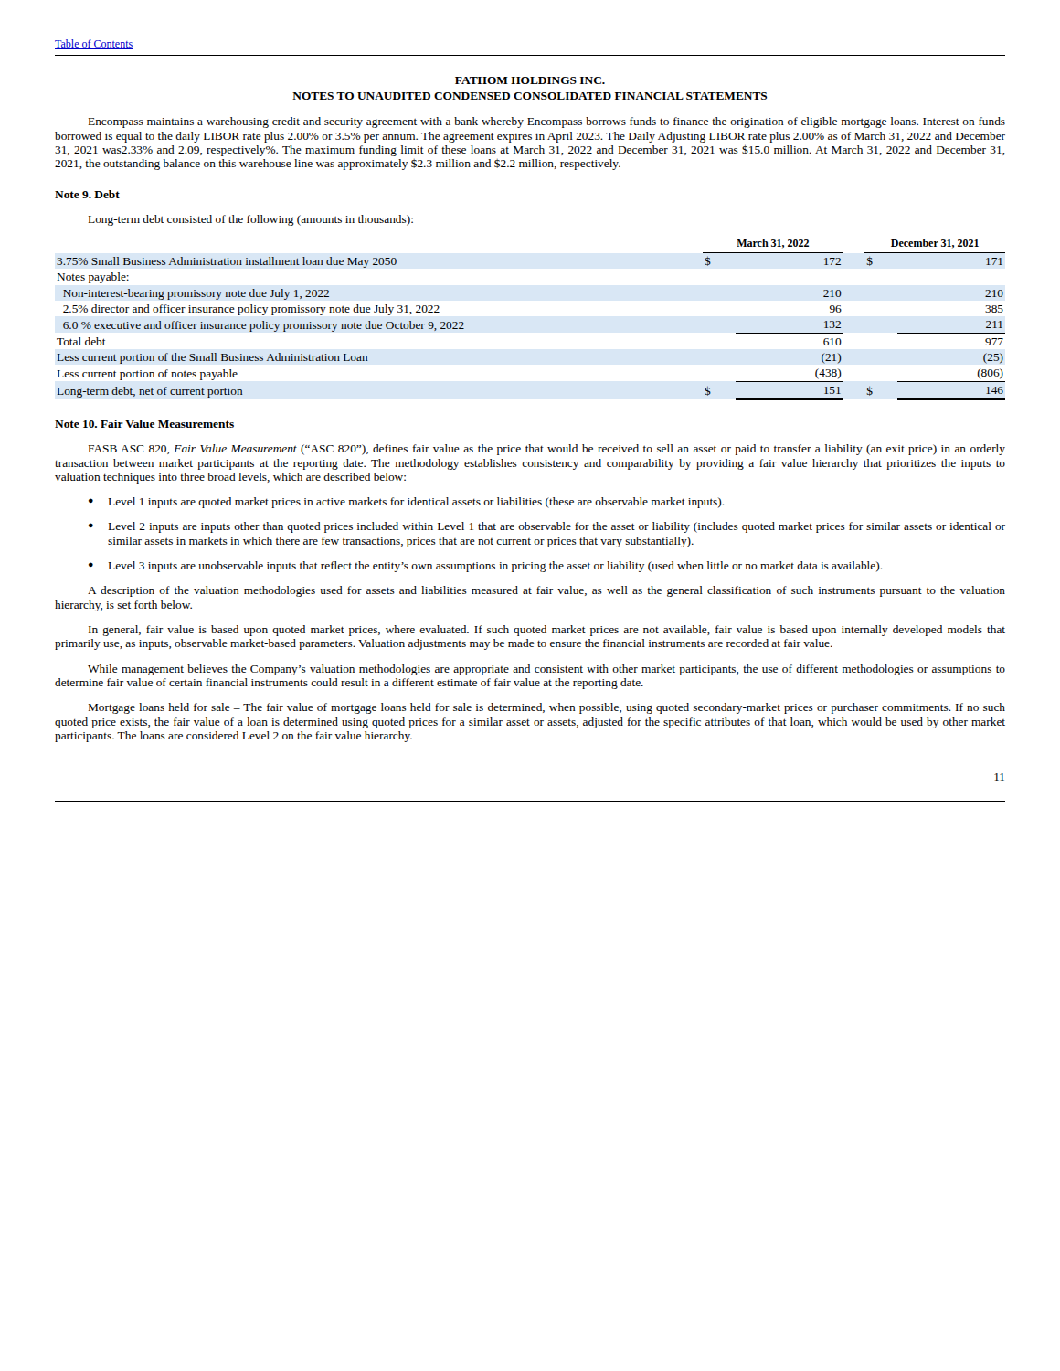Table of Contents
FATHOM HOLDINGS INC.
NOTES TO UNAUDITED CONDENSED CONSOLIDATED FINANCIAL STATEMENTS
Encompass maintains a warehousing credit and security agreement with a bank whereby Encompass borrows funds to finance the origination of eligible mortgage loans. Interest on funds borrowed is equal to the daily LIBOR rate plus 2.00% or 3.5% per annum. The agreement expires in April 2023. The Daily Adjusting LIBOR rate plus 2.00% as of March 31, 2022 and December 31, 2021 was2.33% and 2.09, respectively%. The maximum funding limit of these loans at March 31, 2022 and December 31, 2021 was $15.0 million. At March 31, 2022 and December 31, 2021, the outstanding balance on this warehouse line was approximately $2.3 million and $2.2 million, respectively.
Note 9. Debt
Long-term debt consisted of the following (amounts in thousands):
| | | March 31, 2022 | | December 31, 2021 |
| --- | --- | --- | --- | --- |
| 3.75% Small Business Administration installment loan due May 2050 | | $ | 172 | | $ | 171 |
| Notes payable: | | | | | | |
| Non-interest-bearing promissory note due July 1, 2022 | | | 210 | | | 210 |
| 2.5% director and officer insurance policy promissory note due July 31, 2022 | | | 96 | | | 385 |
| 6.0 % executive and officer insurance policy promissory note due October 9, 2022 | | | 132 | | | 211 |
| Total debt | | | 610 | | | 977 |
| Less current portion of the Small Business Administration Loan | | | (21) | | | (25) |
| Less current portion of notes payable | | | (438) | | | (806) |
| Long-term debt, net of current portion | | $ | 151 | | $ | 146 |
Note 10. Fair Value Measurements
FASB ASC 820, Fair Value Measurement (“ASC 820”), defines fair value as the price that would be received to sell an asset or paid to transfer a liability (an exit price) in an orderly transaction between market participants at the reporting date. The methodology establishes consistency and comparability by providing a fair value hierarchy that prioritizes the inputs to valuation techniques into three broad levels, which are described below:
Level 1 inputs are quoted market prices in active markets for identical assets or liabilities (these are observable market inputs).
Level 2 inputs are inputs other than quoted prices included within Level 1 that are observable for the asset or liability (includes quoted market prices for similar assets or identical or similar assets in markets in which there are few transactions, prices that are not current or prices that vary substantially).
Level 3 inputs are unobservable inputs that reflect the entity’s own assumptions in pricing the asset or liability (used when little or no market data is available).
A description of the valuation methodologies used for assets and liabilities measured at fair value, as well as the general classification of such instruments pursuant to the valuation hierarchy, is set forth below.
In general, fair value is based upon quoted market prices, where evaluated. If such quoted market prices are not available, fair value is based upon internally developed models that primarily use, as inputs, observable market-based parameters. Valuation adjustments may be made to ensure the financial instruments are recorded at fair value.
While management believes the Company’s valuation methodologies are appropriate and consistent with other market participants, the use of different methodologies or assumptions to determine fair value of certain financial instruments could result in a different estimate of fair value at the reporting date.
Mortgage loans held for sale – The fair value of mortgage loans held for sale is determined, when possible, using quoted secondary-market prices or purchaser commitments. If no such quoted price exists, the fair value of a loan is determined using quoted prices for a similar asset or assets, adjusted for the specific attributes of that loan, which would be used by other market participants. The loans are considered Level 2 on the fair value hierarchy.
11